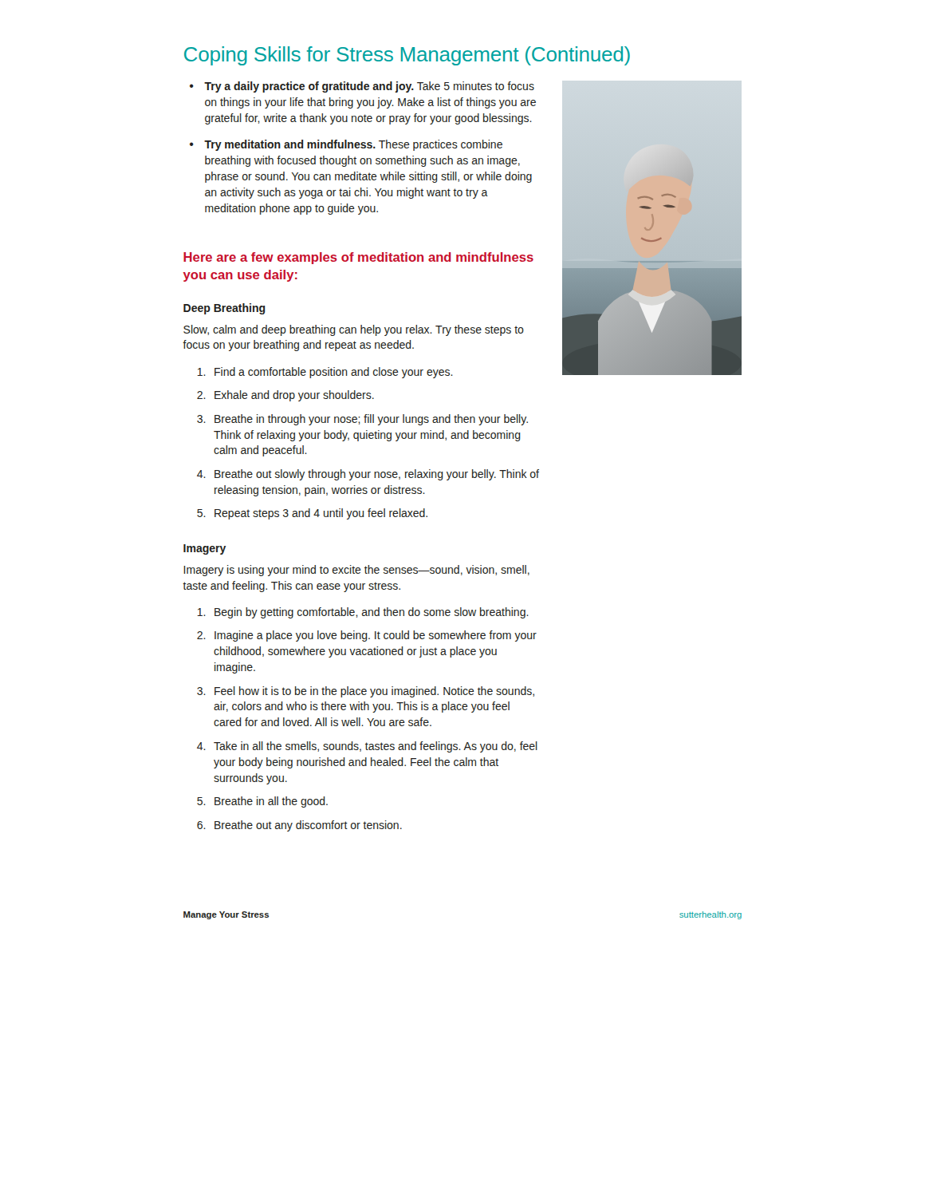Coping Skills for Stress Management (Continued)
Try a daily practice of gratitude and joy. Take 5 minutes to focus on things in your life that bring you joy. Make a list of things you are grateful for, write a thank you note or pray for your good blessings.
Try meditation and mindfulness. These practices combine breathing with focused thought on something such as an image, phrase or sound. You can meditate while sitting still, or while doing an activity such as yoga or tai chi. You might want to try a meditation phone app to guide you.
Here are a few examples of meditation and mindfulness you can use daily:
Deep Breathing
Slow, calm and deep breathing can help you relax. Try these steps to focus on your breathing and repeat as needed.
Find a comfortable position and close your eyes.
Exhale and drop your shoulders.
Breathe in through your nose; fill your lungs and then your belly. Think of relaxing your body, quieting your mind, and becoming calm and peaceful.
Breathe out slowly through your nose, relaxing your belly. Think of releasing tension, pain, worries or distress.
Repeat steps 3 and 4 until you feel relaxed.
Imagery
Imagery is using your mind to excite the senses—sound, vision, smell, taste and feeling. This can ease your stress.
Begin by getting comfortable, and then do some slow breathing.
Imagine a place you love being. It could be somewhere from your childhood, somewhere you vacationed or just a place you imagine.
Feel how it is to be in the place you imagined. Notice the sounds, air, colors and who is there with you. This is a place you feel cared for and loved. All is well. You are safe.
Take in all the smells, sounds, tastes and feelings. As you do, feel your body being nourished and healed. Feel the calm that surrounds you.
Breathe in all the good.
Breathe out any discomfort or tension.
Manage Your Stress
sutterhealth.org